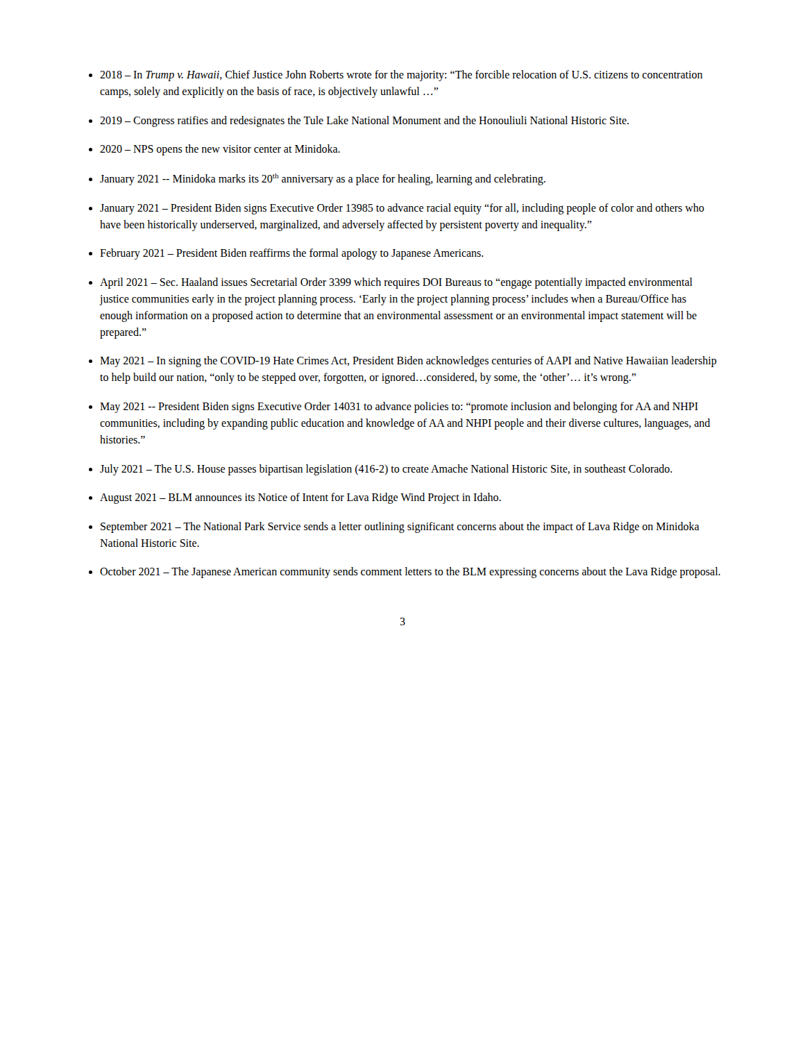2018 – In Trump v. Hawaii, Chief Justice John Roberts wrote for the majority: “The forcible relocation of U.S. citizens to concentration camps, solely and explicitly on the basis of race, is objectively unlawful …”
2019 – Congress ratifies and redesignates the Tule Lake National Monument and the Honouliuli National Historic Site.
2020 – NPS opens the new visitor center at Minidoka.
January 2021 -- Minidoka marks its 20th anniversary as a place for healing, learning and celebrating.
January 2021 – President Biden signs Executive Order 13985 to advance racial equity “for all, including people of color and others who have been historically underserved, marginalized, and adversely affected by persistent poverty and inequality.”
February 2021 – President Biden reaffirms the formal apology to Japanese Americans.
April 2021 – Sec. Haaland issues Secretarial Order 3399 which requires DOI Bureaus to “engage potentially impacted environmental justice communities early in the project planning process. ‘Early in the project planning process’ includes when a Bureau/Office has enough information on a proposed action to determine that an environmental assessment or an environmental impact statement will be prepared.”
May 2021 – In signing the COVID-19 Hate Crimes Act, President Biden acknowledges centuries of AAPI and Native Hawaiian leadership to help build our nation, “only to be stepped over, forgotten, or ignored…considered, by some, the ‘other’… it’s wrong.”
May 2021 -- President Biden signs Executive Order 14031 to advance policies to: “promote inclusion and belonging for AA and NHPI communities, including by expanding public education and knowledge of AA and NHPI people and their diverse cultures, languages, and histories.”
July 2021 – The U.S. House passes bipartisan legislation (416-2) to create Amache National Historic Site, in southeast Colorado.
August 2021 – BLM announces its Notice of Intent for Lava Ridge Wind Project in Idaho.
September 2021 – The National Park Service sends a letter outlining significant concerns about the impact of Lava Ridge on Minidoka National Historic Site.
October 2021 – The Japanese American community sends comment letters to the BLM expressing concerns about the Lava Ridge proposal.
3